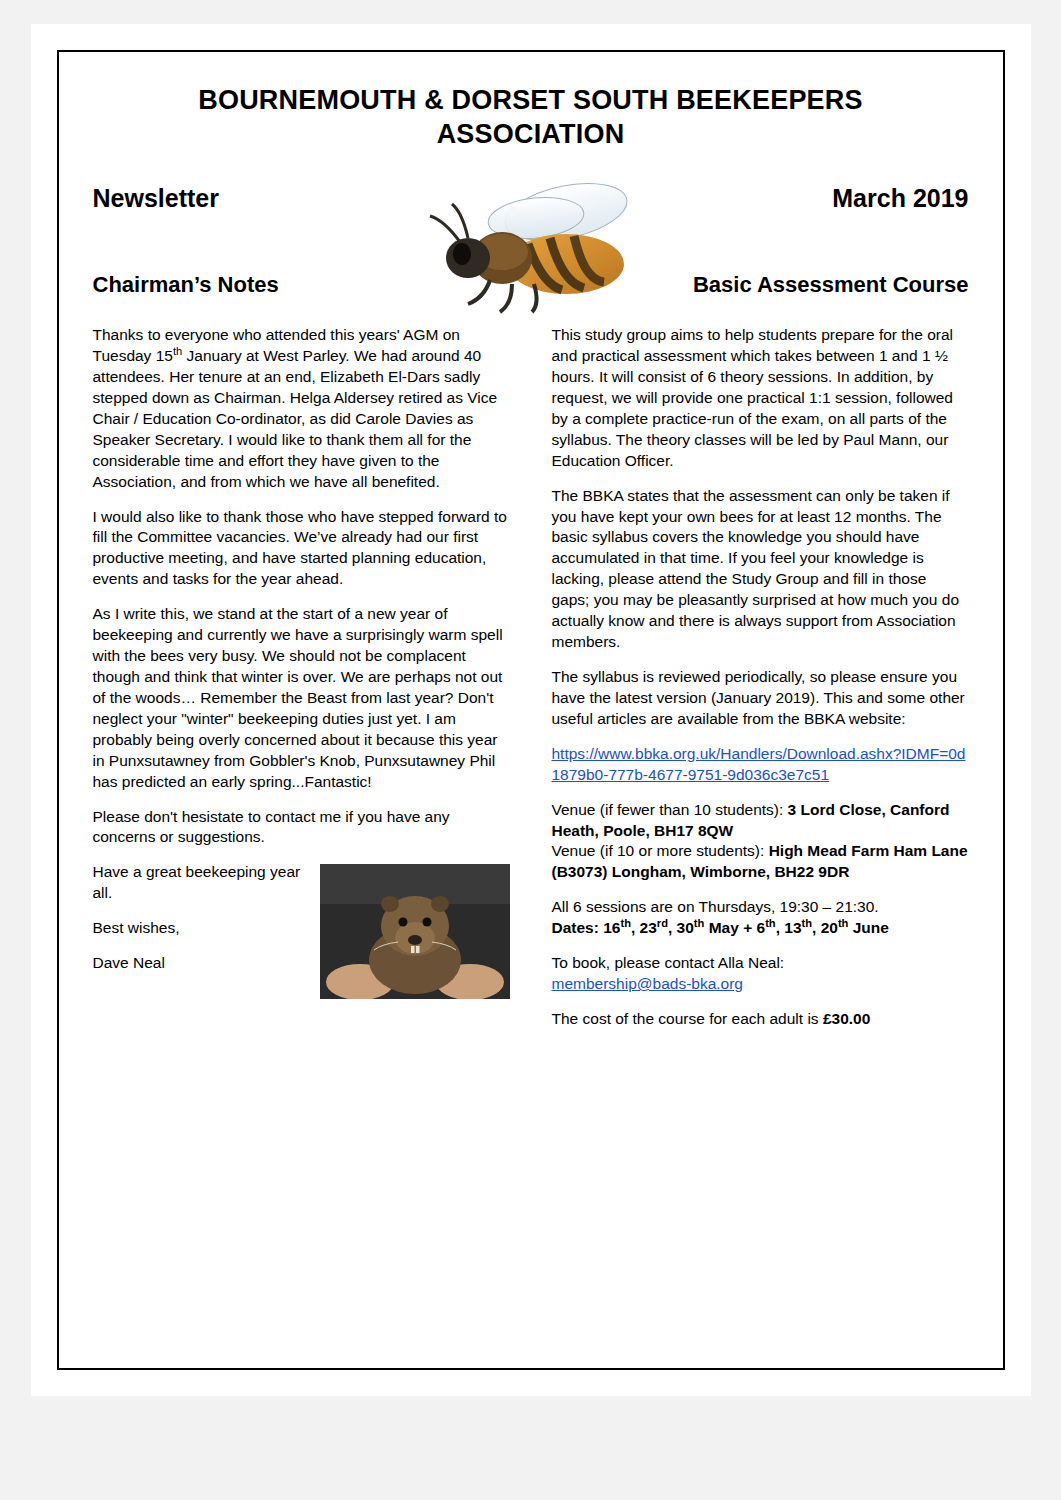BOURNEMOUTH & DORSET SOUTH BEEKEEPERS
ASSOCIATION
Newsletter
March 2019
Chairman’s Notes
Basic Assessment Course
Thanks to everyone who attended this years' AGM on Tuesday 15th January at West Parley. We had around 40 attendees. Her tenure at an end, Elizabeth El-Dars sadly stepped down as Chairman. Helga Aldersey retired as Vice Chair / Education Co-ordinator, as did Carole Davies as Speaker Secretary. I would like to thank them all for the considerable time and effort they have given to the Association, and from which we have all benefited.
I would also like to thank those who have stepped forward to fill the Committee vacancies. We’ve already had our first productive meeting, and have started planning education, events and tasks for the year ahead.
As I write this, we stand at the start of a new year of beekeeping and currently we have a surprisingly warm spell with the bees very busy. We should not be complacent though and think that winter is over. We are perhaps not out of the woods… Remember the Beast from last year? Don't neglect your "winter" beekeeping duties just yet. I am probably being overly concerned about it because this year in Punxsutawney from Gobbler's Knob, Punxsutawney Phil has predicted an early spring...Fantastic!
Please don't hesistate to contact me if you have any concerns or suggestions.
Have a great beekeeping year all.
Best wishes,
Dave Neal
This study group aims to help students prepare for the oral and practical assessment which takes between 1 and 1 ½ hours. It will consist of 6 theory sessions. In addition, by request, we will provide one practical 1:1 session, followed by a complete practice-run of the exam, on all parts of the syllabus. The theory classes will be led by Paul Mann, our Education Officer.
The BBKA states that the assessment can only be taken if you have kept your own bees for at least 12 months. The basic syllabus covers the knowledge you should have accumulated in that time. If you feel your knowledge is lacking, please attend the Study Group and fill in those gaps; you may be pleasantly surprised at how much you do actually know and there is always support from Association members.
The syllabus is reviewed periodically, so please ensure you have the latest version (January 2019). This and some other useful articles are available from the BBKA website:
https://www.bbka.org.uk/Handlers/Download.ashx?IDMF=0d1879b0-777b-4677-9751-9d036c3e7c51
Venue (if fewer than 10 students): 3 Lord Close, Canford Heath, Poole, BH17 8QW
Venue (if 10 or more students): High Mead Farm Ham Lane (B3073) Longham, Wimborne, BH22 9DR
All 6 sessions are on Thursdays, 19:30 – 21:30.
Dates: 16th, 23rd, 30th May + 6th, 13th, 20th June
To book, please contact Alla Neal:
membership@bads-bka.org
The cost of the course for each adult is £30.00